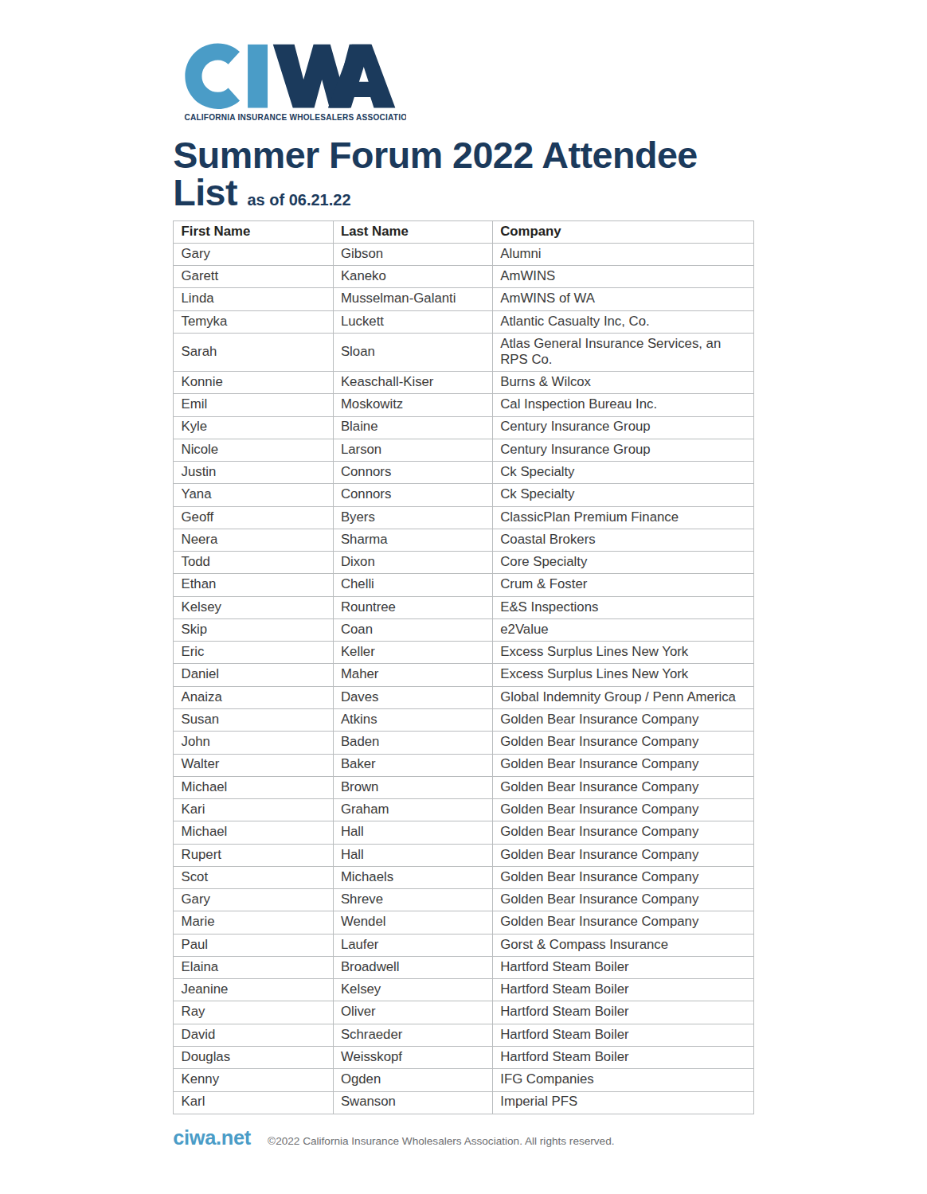CALIFORNIA INSURANCE WHOLESALERS ASSOCIATION
Summer Forum 2022 Attendee List as of 06.21.22
| First Name | Last Name | Company |
| --- | --- | --- |
| Gary | Gibson | Alumni |
| Garett | Kaneko | AmWINS |
| Linda | Musselman-Galanti | AmWINS of WA |
| Temyka | Luckett | Atlantic Casualty Inc, Co. |
| Sarah | Sloan | Atlas General Insurance Services, an RPS Co. |
| Konnie | Keaschall-Kiser | Burns & Wilcox |
| Emil | Moskowitz | Cal Inspection Bureau Inc. |
| Kyle | Blaine | Century Insurance Group |
| Nicole | Larson | Century Insurance Group |
| Justin | Connors | Ck Specialty |
| Yana | Connors | Ck Specialty |
| Geoff | Byers | ClassicPlan Premium Finance |
| Neera | Sharma | Coastal Brokers |
| Todd | Dixon | Core Specialty |
| Ethan | Chelli | Crum & Foster |
| Kelsey | Rountree | E&S Inspections |
| Skip | Coan | e2Value |
| Eric | Keller | Excess Surplus Lines New York |
| Daniel | Maher | Excess Surplus Lines New York |
| Anaiza | Daves | Global Indemnity Group / Penn America |
| Susan | Atkins | Golden Bear Insurance Company |
| John | Baden | Golden Bear Insurance Company |
| Walter | Baker | Golden Bear Insurance Company |
| Michael | Brown | Golden Bear Insurance Company |
| Kari | Graham | Golden Bear Insurance Company |
| Michael | Hall | Golden Bear Insurance Company |
| Rupert | Hall | Golden Bear Insurance Company |
| Scot | Michaels | Golden Bear Insurance Company |
| Gary | Shreve | Golden Bear Insurance Company |
| Marie | Wendel | Golden Bear Insurance Company |
| Paul | Laufer | Gorst & Compass Insurance |
| Elaina | Broadwell | Hartford Steam Boiler |
| Jeanine | Kelsey | Hartford Steam Boiler |
| Ray | Oliver | Hartford Steam Boiler |
| David | Schraeder | Hartford Steam Boiler |
| Douglas | Weisskopf | Hartford Steam Boiler |
| Kenny | Ogden | IFG Companies |
| Karl | Swanson | Imperial PFS |
ciwa.net ©2022 California Insurance Wholesalers Association. All rights reserved.